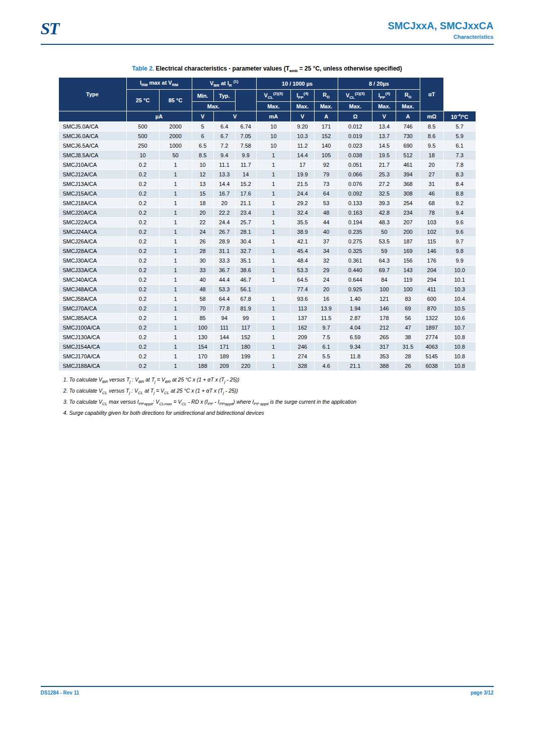ST
SMCJxxA, SMCJxxCA
Characteristics
Table 2. Electrical characteristics - parameter values (Tamb = 25 °C, unless otherwise specified)
| Type | I RM max at V RM | V BR at I R (1) | 10 / 1000 µs | 8 / 20µs | αT |
| --- | --- | --- | --- | --- | --- |
| 25 °C | 85 °C | Min. | Typ. | | V CL (2)(3) | I PP (4) | R D | V CL (2)(3) | I PP (4) | R D |
| Max. | Max. | Max. | Max. | Max. | Max. | Max. |
| | µA | V | V | mA | V | A | Ω | V | A | mΩ | 10 -4 /°C |
| SMCJ5.0A/CA | 500 | 2000 | 5 | 6.4 | 6.74 | 10 | 9.20 | 171 | 0.012 | 13.4 | 746 | 8.5 | 5.7 |
| SMCJ6.0A/CA | 500 | 2000 | 6 | 6.7 | 7.05 | 10 | 10.3 | 152 | 0.019 | 13.7 | 730 | 8.6 | 5.9 |
| SMCJ6.5A/CA | 250 | 1000 | 6.5 | 7.2 | 7.58 | 10 | 11.2 | 140 | 0.023 | 14.5 | 690 | 9.5 | 6.1 |
| SMCJ8.5A/CA | 10 | 50 | 8.5 | 9.4 | 9.9 | 1 | 14.4 | 105 | 0.038 | 19.5 | 512 | 18 | 7.3 |
| SMCJ10A/CA | 0.2 | 1 | 10 | 11.1 | 11.7 | 1 | 17 | 92 | 0.051 | 21.7 | 461 | 20 | 7.8 |
| SMCJ12A/CA | 0.2 | 1 | 12 | 13.3 | 14 | 1 | 19.9 | 79 | 0.066 | 25.3 | 394 | 27 | 8.3 |
| SMCJ13A/CA | 0.2 | 1 | 13 | 14.4 | 15.2 | 1 | 21.5 | 73 | 0.076 | 27.2 | 368 | 31 | 8.4 |
| SMCJ15A/CA | 0.2 | 1 | 15 | 16.7 | 17.6 | 1 | 24.4 | 64 | 0.092 | 32.5 | 308 | 46 | 8.8 |
| SMCJ18A/CA | 0.2 | 1 | 18 | 20 | 21.1 | 1 | 29.2 | 53 | 0.133 | 39.3 | 254 | 68 | 9.2 |
| SMCJ20A/CA | 0.2 | 1 | 20 | 22.2 | 23.4 | 1 | 32.4 | 48 | 0.163 | 42.8 | 234 | 78 | 9.4 |
| SMCJ22A/CA | 0.2 | 1 | 22 | 24.4 | 25.7 | 1 | 35.5 | 44 | 0.194 | 48.3 | 207 | 103 | 9.6 |
| SMCJ24A/CA | 0.2 | 1 | 24 | 26.7 | 28.1 | 1 | 38.9 | 40 | 0.235 | 50 | 200 | 102 | 9.6 |
| SMCJ26A/CA | 0.2 | 1 | 26 | 28.9 | 30.4 | 1 | 42.1 | 37 | 0.275 | 53.5 | 187 | 115 | 9.7 |
| SMCJ28A/CA | 0.2 | 1 | 28 | 31.1 | 32.7 | 1 | 45.4 | 34 | 0.325 | 59 | 169 | 146 | 9.8 |
| SMCJ30A/CA | 0.2 | 1 | 30 | 33.3 | 35.1 | 1 | 48.4 | 32 | 0.361 | 64.3 | 156 | 176 | 9.9 |
| SMCJ33A/CA | 0.2 | 1 | 33 | 36.7 | 38.6 | 1 | 53.3 | 29 | 0.440 | 69.7 | 143 | 204 | 10.0 |
| SMCJ40A/CA | 0.2 | 1 | 40 | 44.4 | 46.7 | 1 | 64.5 | 24 | 0.644 | 84 | 119 | 294 | 10.1 |
| SMCJ48A/CA | 0.2 | 1 | 48 | 53.3 | 56.1 | | 77.4 | 20 | 0.925 | 100 | 100 | 411 | 10.3 |
| SMCJ58A/CA | 0.2 | 1 | 58 | 64.4 | 67.8 | 1 | 93.6 | 16 | 1.40 | 121 | 83 | 600 | 10.4 |
| SMCJ70A/CA | 0.2 | 1 | 70 | 77.8 | 81.9 | 1 | 113 | 13.9 | 1.94 | 146 | 69 | 870 | 10.5 |
| SMCJ85A/CA | 0.2 | 1 | 85 | 94 | 99 | 1 | 137 | 11.5 | 2.87 | 178 | 56 | 1322 | 10.6 |
| SMCJ100A/CA | 0.2 | 1 | 100 | 111 | 117 | 1 | 162 | 9.7 | 4.04 | 212 | 47 | 1897 | 10.7 |
| SMCJ130A/CA | 0.2 | 1 | 130 | 144 | 152 | 1 | 209 | 7.5 | 6.59 | 265 | 38 | 2774 | 10.8 |
| SMCJ154A/CA | 0.2 | 1 | 154 | 171 | 180 | 1 | 246 | 6.1 | 9.34 | 317 | 31.5 | 4063 | 10.8 |
| SMCJ170A/CA | 0.2 | 1 | 170 | 189 | 199 | 1 | 274 | 5.5 | 11.8 | 353 | 28 | 5145 | 10.8 |
| SMCJ188A/CA | 0.2 | 1 | 188 | 209 | 220 | 1 | 328 | 4.6 | 21.1 | 388 | 26 | 6038 | 10.8 |
To calculate VBR versus Tj : VBR at Tj = VBR at 25 °C x (1 + αT x (Tj - 25))
To calculate VCL versus Tj : VCL at Tj = VCL at 25 °C x (1 + αT x (Tj - 25))
To calculate VCL max versus IPPappli: VCLmax = VCL - RD x (IPP - IPPappli) where IPP appli is the surge current in the application
Surge capability given for both directions for unidirectional and bidirectional devices
DS1284 - Rev 11
page 3/12